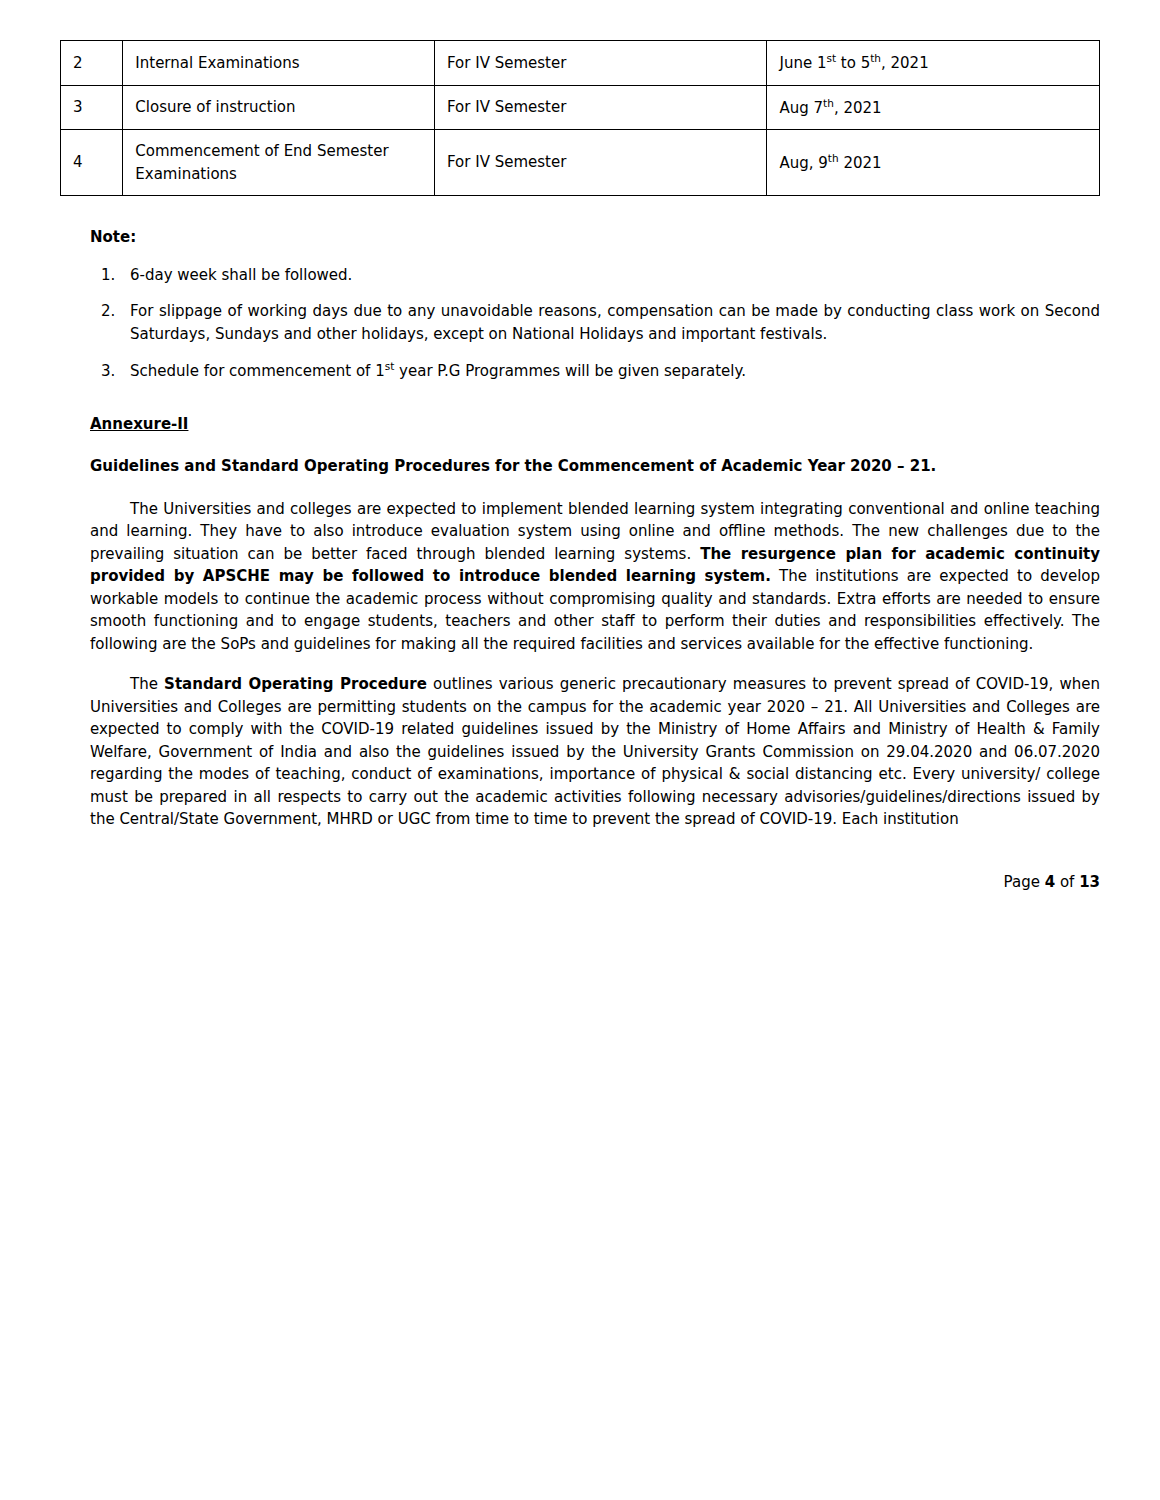| 2 | Internal Examinations | For IV Semester | June 1 st to 5 th , 2021 |
| 3 | Closure of instruction | For IV Semester | Aug 7 th , 2021 |
| 4 | Commencement of End Semester Examinations | For IV Semester | Aug, 9 th 2021 |
Note:
6-day week shall be followed.
For slippage of working days due to any unavoidable reasons, compensation can be made by conducting class work on Second Saturdays, Sundays and other holidays, except on National Holidays and important festivals.
Schedule for commencement of 1st year P.G Programmes will be given separately.
Annexure-II
Guidelines and Standard Operating Procedures for the Commencement of Academic Year 2020 – 21.
The Universities and colleges are expected to implement blended learning system integrating conventional and online teaching and learning. They have to also introduce evaluation system using online and offline methods. The new challenges due to the prevailing situation can be better faced through blended learning systems. The resurgence plan for academic continuity provided by APSCHE may be followed to introduce blended learning system. The institutions are expected to develop workable models to continue the academic process without compromising quality and standards. Extra efforts are needed to ensure smooth functioning and to engage students, teachers and other staff to perform their duties and responsibilities effectively. The following are the SoPs and guidelines for making all the required facilities and services available for the effective functioning.
The Standard Operating Procedure outlines various generic precautionary measures to prevent spread of COVID-19, when Universities and Colleges are permitting students on the campus for the academic year 2020 – 21. All Universities and Colleges are expected to comply with the COVID-19 related guidelines issued by the Ministry of Home Affairs and Ministry of Health & Family Welfare, Government of India and also the guidelines issued by the University Grants Commission on 29.04.2020 and 06.07.2020 regarding the modes of teaching, conduct of examinations, importance of physical & social distancing etc. Every university/ college must be prepared in all respects to carry out the academic activities following necessary advisories/guidelines/directions issued by the Central/State Government, MHRD or UGC from time to time to prevent the spread of COVID-19. Each institution
Page 4 of 13